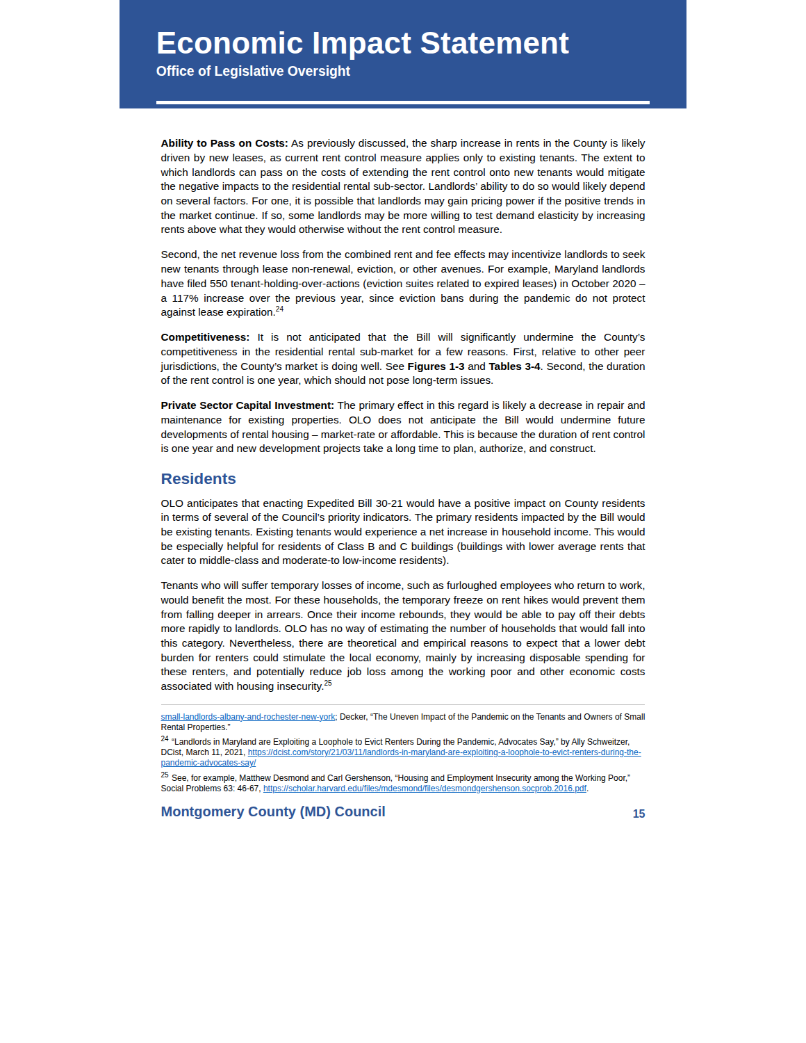Economic Impact Statement
Office of Legislative Oversight
Ability to Pass on Costs: As previously discussed, the sharp increase in rents in the County is likely driven by new leases, as current rent control measure applies only to existing tenants. The extent to which landlords can pass on the costs of extending the rent control onto new tenants would mitigate the negative impacts to the residential rental sub-sector. Landlords’ ability to do so would likely depend on several factors. For one, it is possible that landlords may gain pricing power if the positive trends in the market continue. If so, some landlords may be more willing to test demand elasticity by increasing rents above what they would otherwise without the rent control measure.
Second, the net revenue loss from the combined rent and fee effects may incentivize landlords to seek new tenants through lease non-renewal, eviction, or other avenues. For example, Maryland landlords have filed 550 tenant-holding-over-actions (eviction suites related to expired leases) in October 2020 – a 117% increase over the previous year, since eviction bans during the pandemic do not protect against lease expiration.24
Competitiveness: It is not anticipated that the Bill will significantly undermine the County’s competitiveness in the residential rental sub-market for a few reasons. First, relative to other peer jurisdictions, the County’s market is doing well. See Figures 1-3 and Tables 3-4. Second, the duration of the rent control is one year, which should not pose long-term issues.
Private Sector Capital Investment: The primary effect in this regard is likely a decrease in repair and maintenance for existing properties. OLO does not anticipate the Bill would undermine future developments of rental housing – market-rate or affordable. This is because the duration of rent control is one year and new development projects take a long time to plan, authorize, and construct.
Residents
OLO anticipates that enacting Expedited Bill 30-21 would have a positive impact on County residents in terms of several of the Council’s priority indicators. The primary residents impacted by the Bill would be existing tenants. Existing tenants would experience a net increase in household income. This would be especially helpful for residents of Class B and C buildings (buildings with lower average rents that cater to middle-class and moderate-to low-income residents).
Tenants who will suffer temporary losses of income, such as furloughed employees who return to work, would benefit the most. For these households, the temporary freeze on rent hikes would prevent them from falling deeper in arrears. Once their income rebounds, they would be able to pay off their debts more rapidly to landlords. OLO has no way of estimating the number of households that would fall into this category. Nevertheless, there are theoretical and empirical reasons to expect that a lower debt burden for renters could stimulate the local economy, mainly by increasing disposable spending for these renters, and potentially reduce job loss among the working poor and other economic costs associated with housing insecurity.25
small-landlords-albany-and-rochester-new-york; Decker, “The Uneven Impact of the Pandemic on the Tenants and Owners of Small Rental Properties.”
24 “Landlords in Maryland are Exploiting a Loophole to Evict Renters During the Pandemic, Advocates Say,” by Ally Schweitzer, DCist, March 11, 2021, https://dcist.com/story/21/03/11/landlords-in-maryland-are-exploiting-a-loophole-to-evict-renters-during-the-pandemic-advocates-say/
25 See, for example, Matthew Desmond and Carl Gershenson, “Housing and Employment Insecurity among the Working Poor,” Social Problems 63: 46-67, https://scholar.harvard.edu/files/mdesmond/files/desmondgershenson.socprob.2016.pdf.
Montgomery County (MD) Council
15